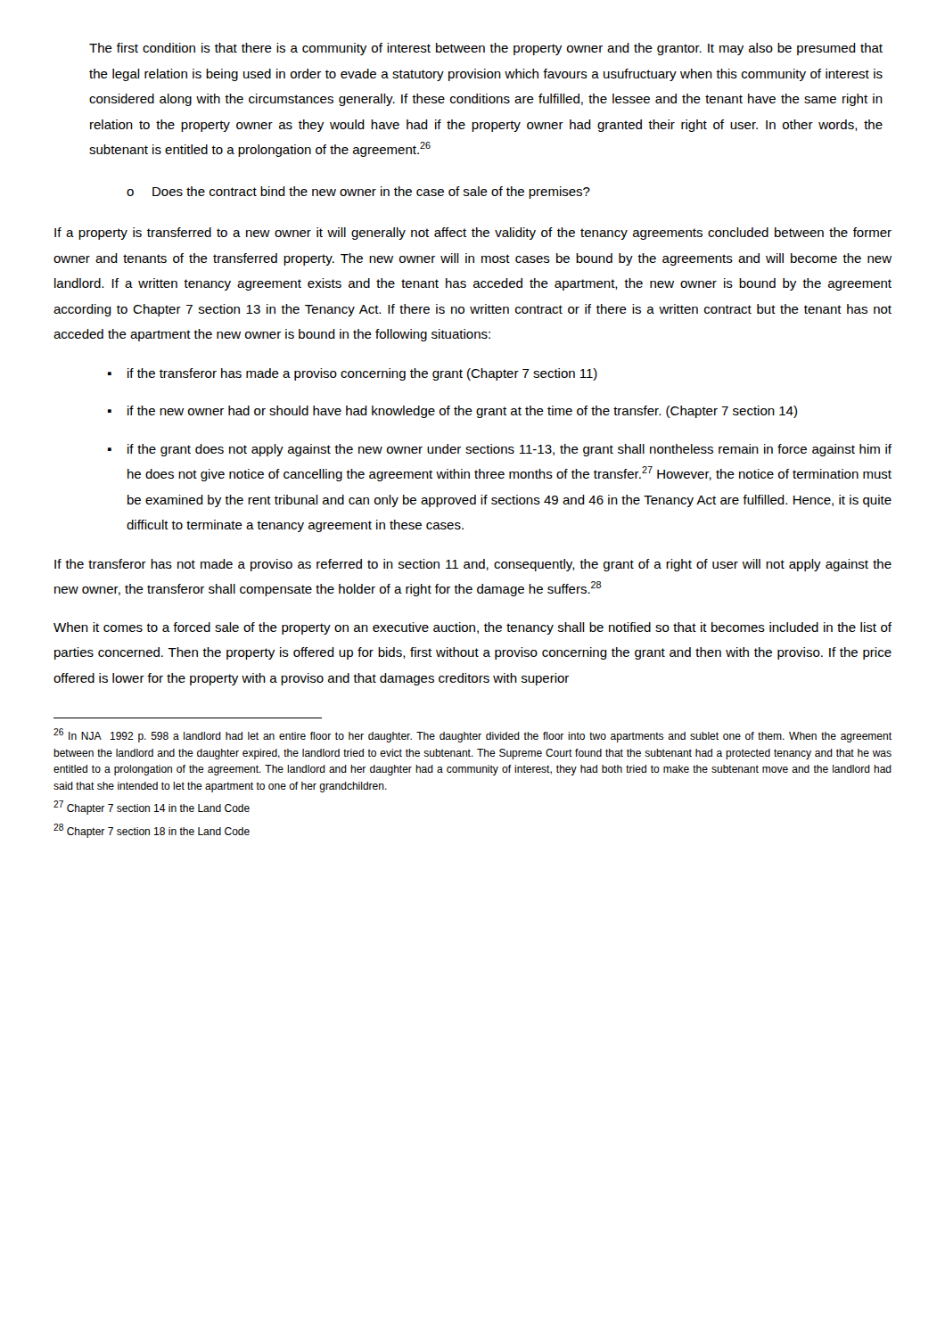The first condition is that there is a community of interest between the property owner and the grantor. It may also be presumed that the legal relation is being used in order to evade a statutory provision which favours a usufructuary when this community of interest is considered along with the circumstances generally. If these conditions are fulfilled, the lessee and the tenant have the same right in relation to the property owner as they would have had if the property owner had granted their right of user. In other words, the subtenant is entitled to a prolongation of the agreement.26
o Does the contract bind the new owner in the case of sale of the premises?
If a property is transferred to a new owner it will generally not affect the validity of the tenancy agreements concluded between the former owner and tenants of the transferred property. The new owner will in most cases be bound by the agreements and will become the new landlord. If a written tenancy agreement exists and the tenant has acceded the apartment, the new owner is bound by the agreement according to Chapter 7 section 13 in the Tenancy Act. If there is no written contract or if there is a written contract but the tenant has not acceded the apartment the new owner is bound in the following situations:
if the transferor has made a proviso concerning the grant (Chapter 7 section 11)
if the new owner had or should have had knowledge of the grant at the time of the transfer. (Chapter 7 section 14)
if the grant does not apply against the new owner under sections 11-13, the grant shall nontheless remain in force against him if he does not give notice of cancelling the agreement within three months of the transfer.27 However, the notice of termination must be examined by the rent tribunal and can only be approved if sections 49 and 46 in the Tenancy Act are fulfilled. Hence, it is quite difficult to terminate a tenancy agreement in these cases.
If the transferor has not made a proviso as referred to in section 11 and, consequently, the grant of a right of user will not apply against the new owner, the transferor shall compensate the holder of a right for the damage he suffers.28
When it comes to a forced sale of the property on an executive auction, the tenancy shall be notified so that it becomes included in the list of parties concerned. Then the property is offered up for bids, first without a proviso concerning the grant and then with the proviso. If the price offered is lower for the property with a proviso and that damages creditors with superior
26 In NJA 1992 p. 598 a landlord had let an entire floor to her daughter. The daughter divided the floor into two apartments and sublet one of them. When the agreement between the landlord and the daughter expired, the landlord tried to evict the subtenant. The Supreme Court found that the subtenant had a protected tenancy and that he was entitled to a prolongation of the agreement. The landlord and her daughter had a community of interest, they had both tried to make the subtenant move and the landlord had said that she intended to let the apartment to one of her grandchildren.
27 Chapter 7 section 14 in the Land Code
28 Chapter 7 section 18 in the Land Code